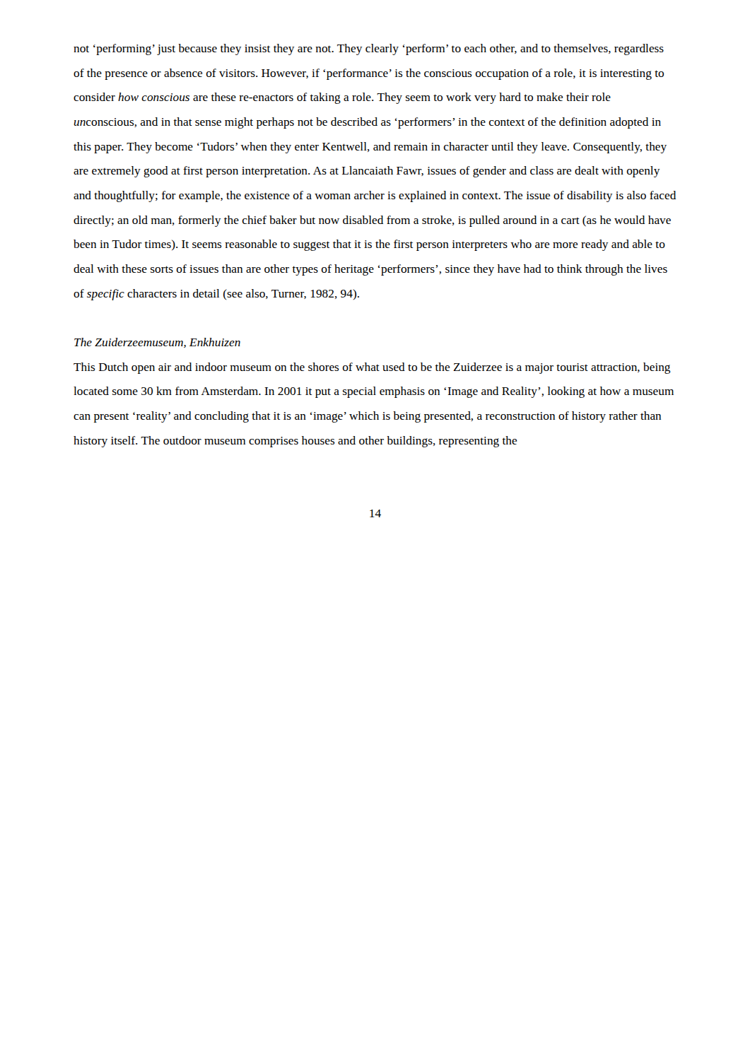not ‘performing’ just because they insist they are not. They clearly ‘perform’ to each other, and to themselves, regardless of the presence or absence of visitors. However, if ‘performance’ is the conscious occupation of a role, it is interesting to consider how conscious are these re-enactors of taking a role. They seem to work very hard to make their role unconscious, and in that sense might perhaps not be described as ‘performers’ in the context of the definition adopted in this paper. They become ‘Tudors’ when they enter Kentwell, and remain in character until they leave. Consequently, they are extremely good at first person interpretation. As at Llancaiath Fawr, issues of gender and class are dealt with openly and thoughtfully; for example, the existence of a woman archer is explained in context. The issue of disability is also faced directly; an old man, formerly the chief baker but now disabled from a stroke, is pulled around in a cart (as he would have been in Tudor times). It seems reasonable to suggest that it is the first person interpreters who are more ready and able to deal with these sorts of issues than are other types of heritage ‘performers’, since they have had to think through the lives of specific characters in detail (see also, Turner, 1982, 94).
The Zuiderzeemuseum, Enkhuizen
This Dutch open air and indoor museum on the shores of what used to be the Zuiderzee is a major tourist attraction, being located some 30 km from Amsterdam. In 2001 it put a special emphasis on ‘Image and Reality’, looking at how a museum can present ‘reality’ and concluding that it is an ‘image’ which is being presented, a reconstruction of history rather than history itself. The outdoor museum comprises houses and other buildings, representing the
14